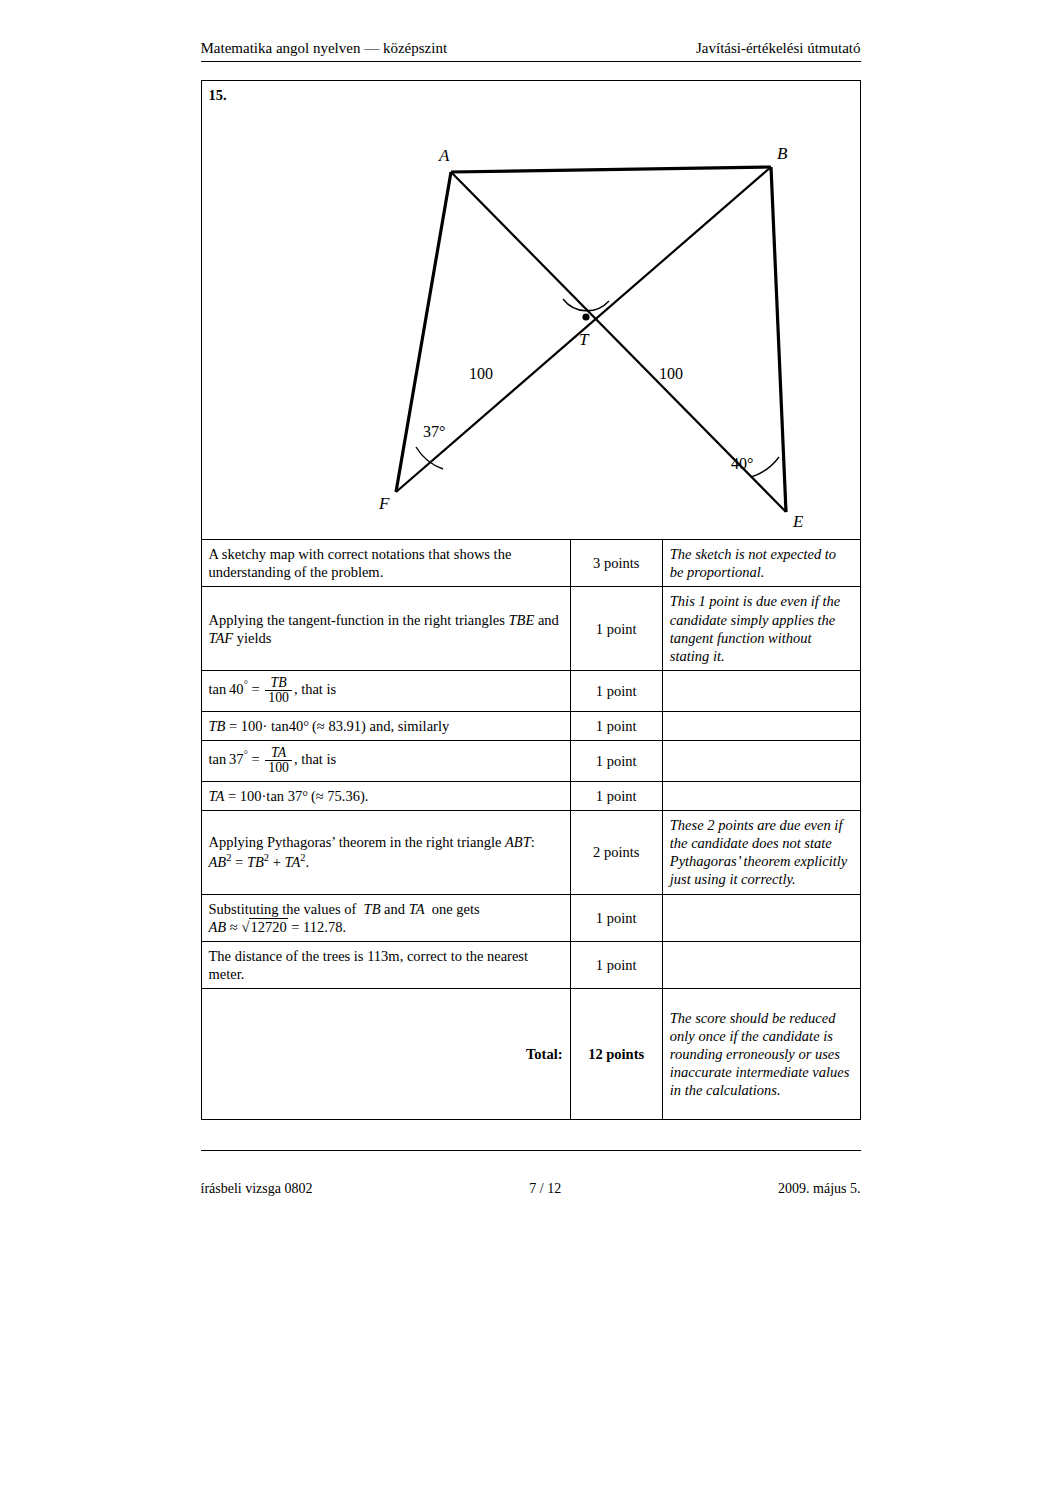Matematika angol nyelven — középszint
Javítási-értékelési útmutató
| 15. |
| A B T F E 100 100 37° 40° |
| A sketchy map with correct notations that shows the understanding of the problem. | 3 points | The sketch is not expected to be proportional. |
| Applying the tangent-function in the right triangles TBE and TAF yields | 1 point | This 1 point is due even if the candidate simply applies the tangent function without stating it. |
| tan 40 ° = TB 100 , that is | 1 point | |
| TB = 100· tan40° (≈ 83.91) and, similarly | 1 point | |
| tan 37 ° = TA 100 , that is | 1 point | |
| TA = 100·tan 37° (≈ 75.36). | 1 point | |
| Applying Pythagoras’ theorem in the right triangle ABT : AB 2 = TB 2 + TA 2 . | 2 points | These 2 points are due even if the candidate does not state Pythagoras’ theorem explicitly just using it correctly. |
| Substituting the values of TB and TA one gets AB ≈ √ 12720 = 112.78. | 1 point | |
| The distance of the trees is 113m, correct to the nearest meter. | 1 point | |
| Total: | 12 points | The score should be reduced only once if the candidate is rounding erroneously or uses inaccurate intermediate values in the calculations. |
írásbeli vizsga 0802
7 / 12
2009. május 5.